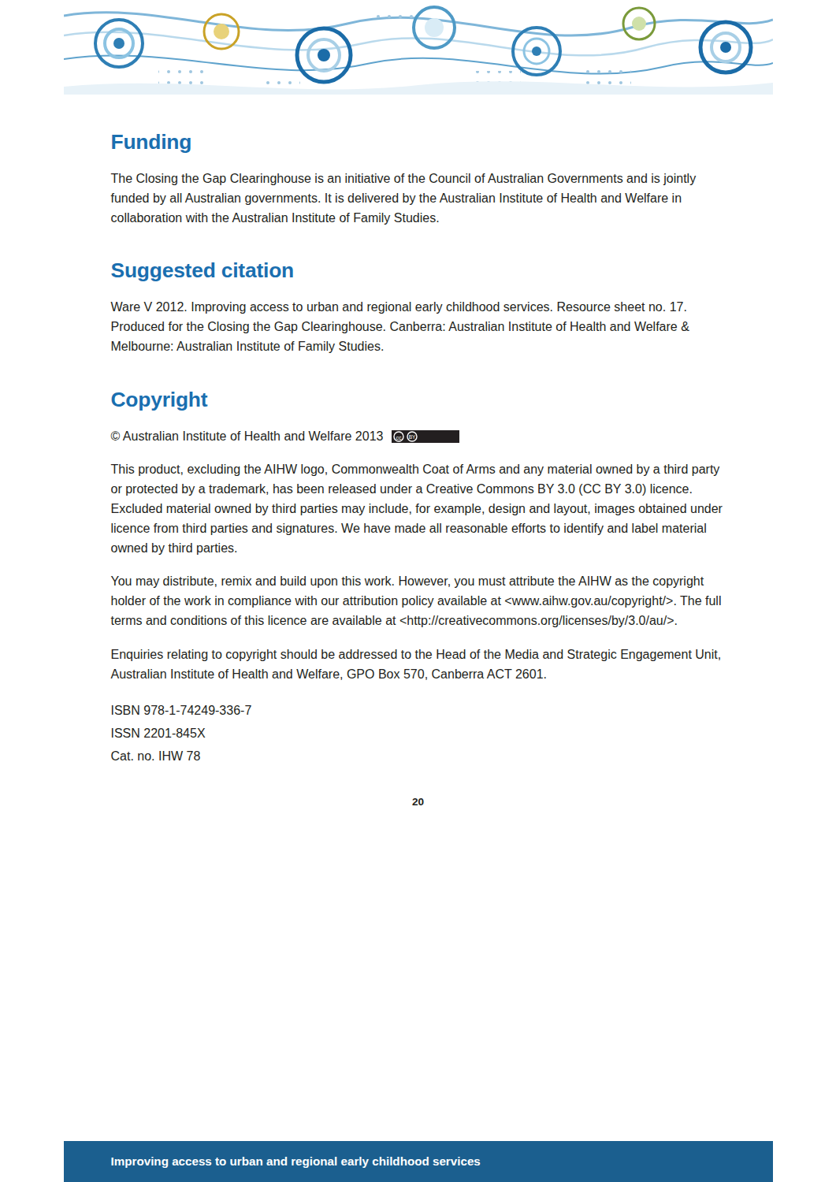Funding
The Closing the Gap Clearinghouse is an initiative of the Council of Australian Governments and is jointly funded by all Australian governments. It is delivered by the Australian Institute of Health and Welfare in collaboration with the Australian Institute of Family Studies.
Suggested citation
Ware V 2012. Improving access to urban and regional early childhood services. Resource sheet no. 17. Produced for the Closing the Gap Clearinghouse. Canberra: Australian Institute of Health and Welfare & Melbourne: Australian Institute of Family Studies.
Copyright
© Australian Institute of Health and Welfare 2013 cc BY
This product, excluding the AIHW logo, Commonwealth Coat of Arms and any material owned by a third party or protected by a trademark, has been released under a Creative Commons BY 3.0 (CC BY 3.0) licence. Excluded material owned by third parties may include, for example, design and layout, images obtained under licence from third parties and signatures. We have made all reasonable efforts to identify and label material owned by third parties.
You may distribute, remix and build upon this work. However, you must attribute the AIHW as the copyright holder of the work in compliance with our attribution policy available at <www.aihw.gov.au/copyright/>. The full terms and conditions of this licence are available at <http://creativecommons.org/licenses/by/3.0/au/>.
Enquiries relating to copyright should be addressed to the Head of the Media and Strategic Engagement Unit, Australian Institute of Health and Welfare, GPO Box 570, Canberra ACT 2601.
ISBN 978-1-74249-336-7
ISSN 2201-845X
Cat. no. IHW 78
20
Improving access to urban and regional early childhood services